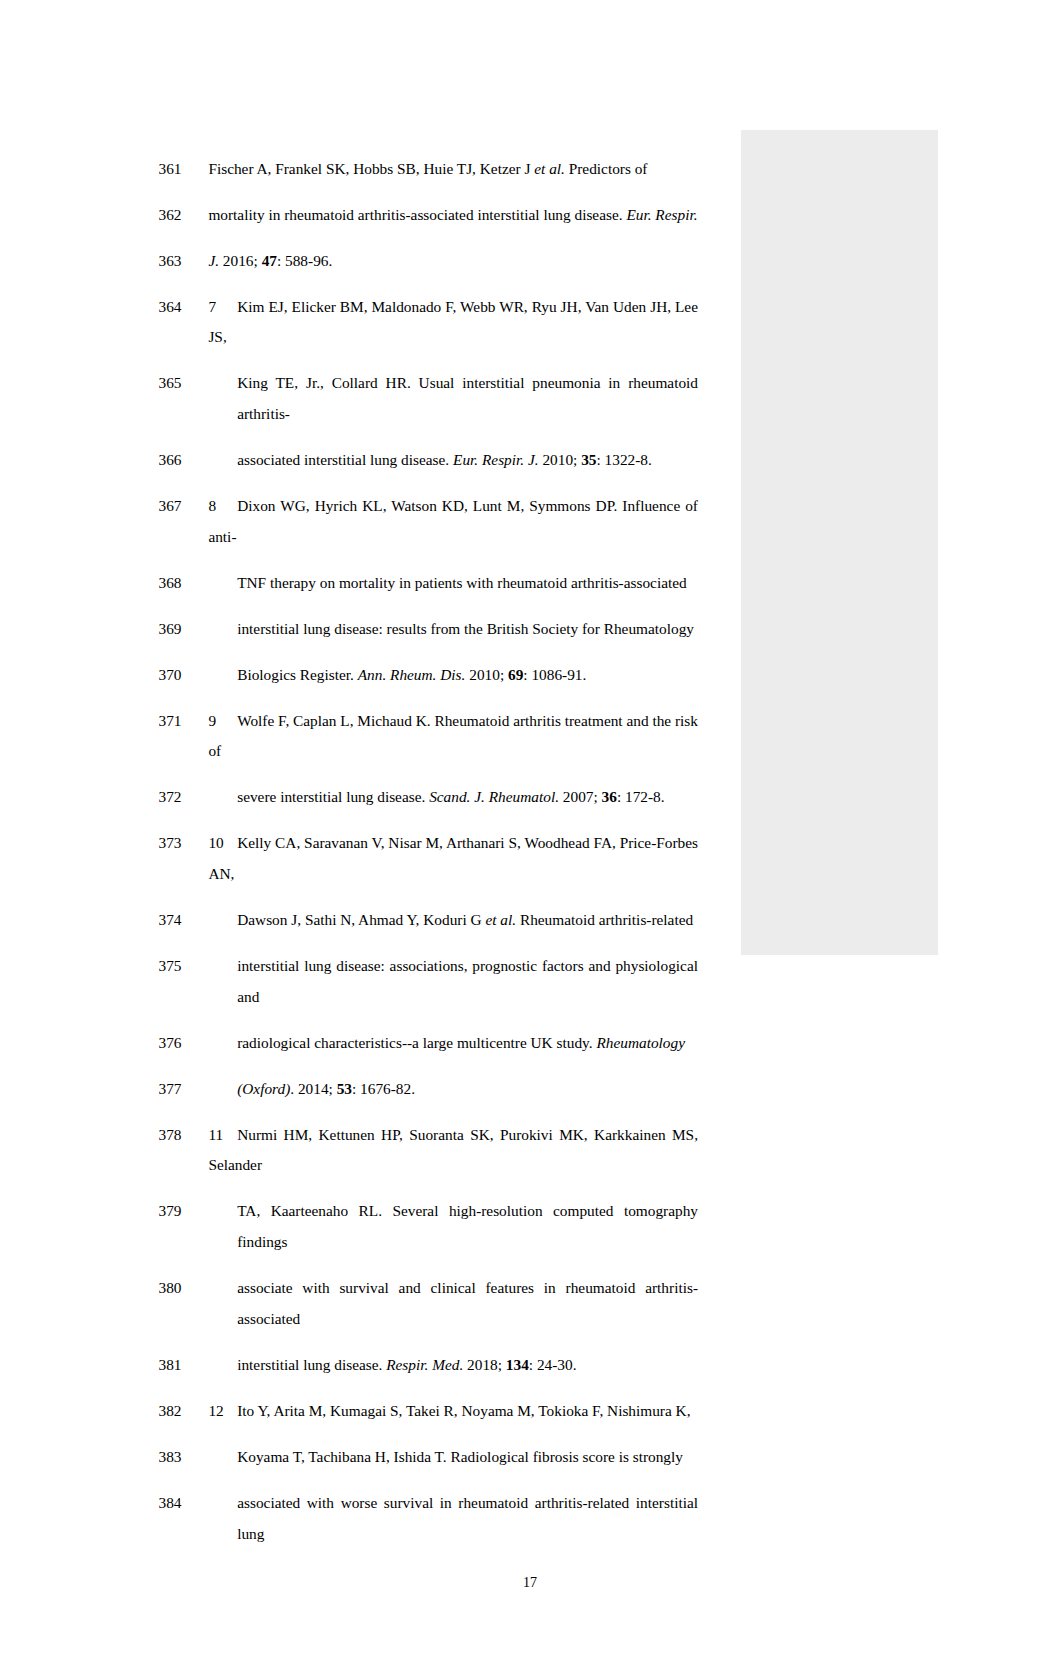361 Fischer A, Frankel SK, Hobbs SB, Huie TJ, Ketzer J et al. Predictors of
362 mortality in rheumatoid arthritis-associated interstitial lung disease. Eur. Respir.
363 J. 2016; 47: 588-96.
364 7 Kim EJ, Elicker BM, Maldonado F, Webb WR, Ryu JH, Van Uden JH, Lee JS,
365 King TE, Jr., Collard HR. Usual interstitial pneumonia in rheumatoid arthritis-
366 associated interstitial lung disease. Eur. Respir. J. 2010; 35: 1322-8.
367 8 Dixon WG, Hyrich KL, Watson KD, Lunt M, Symmons DP. Influence of anti-
368 TNF therapy on mortality in patients with rheumatoid arthritis-associated
369 interstitial lung disease: results from the British Society for Rheumatology
370 Biologics Register. Ann. Rheum. Dis. 2010; 69: 1086-91.
371 9 Wolfe F, Caplan L, Michaud K. Rheumatoid arthritis treatment and the risk of
372 severe interstitial lung disease. Scand. J. Rheumatol. 2007; 36: 172-8.
373 10 Kelly CA, Saravanan V, Nisar M, Arthanari S, Woodhead FA, Price-Forbes AN,
374 Dawson J, Sathi N, Ahmad Y, Koduri G et al. Rheumatoid arthritis-related
375 interstitial lung disease: associations, prognostic factors and physiological and
376 radiological characteristics--a large multicentre UK study. Rheumatology
377 (Oxford). 2014; 53: 1676-82.
378 11 Nurmi HM, Kettunen HP, Suoranta SK, Purokivi MK, Karkkainen MS, Selander
379 TA, Kaarteenaho RL. Several high-resolution computed tomography findings
380 associate with survival and clinical features in rheumatoid arthritis-associated
381 interstitial lung disease. Respir. Med. 2018; 134: 24-30.
382 12 Ito Y, Arita M, Kumagai S, Takei R, Noyama M, Tokioka F, Nishimura K,
383 Koyama T, Tachibana H, Ishida T. Radiological fibrosis score is strongly
384 associated with worse survival in rheumatoid arthritis-related interstitial lung
17